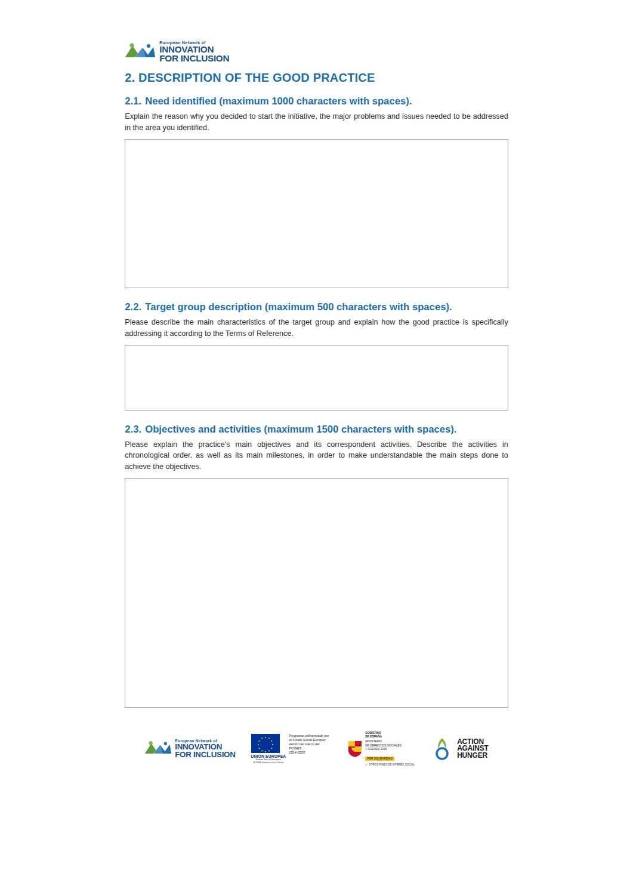European Network of INNOVATION FOR INCLUSION
2. DESCRIPTION OF THE GOOD PRACTICE
2.1. Need identified (maximum 1000 characters with spaces).
Explain the reason why you decided to start the initiative, the major problems and issues needed to be addressed in the area you identified.
2.2. Target group description (maximum 500 characters with spaces).
Please describe the main characteristics of the target group and explain how the good practice is specifically addressing it according to the Terms of Reference.
2.3. Objectives and activities (maximum 1500 characters with spaces).
Please explain the practice's main objectives and its correspondent activities. Describe the activities in chronological order, as well as its main milestones, in order to make understandable the main steps done to achieve the objectives.
European Network of INNOVATION FOR INCLUSION
UNIÓN EUROPEA
Fondo Social Europeo
El FSE invierte en tu futuro
Programa cofinanciado por
el Fondo Social Europeo
dentro del marco del POISES
2014-2020
GOBIERNO
DE ESPAÑA
MINISTERIO
DE DERECHOS SOCIALES
Y AGENDA 2030
POR SOLIDARIDAD
✓ OTROS FINES DE INTERÉS SOCIAL
ACTION
AGAINST
HUNGER